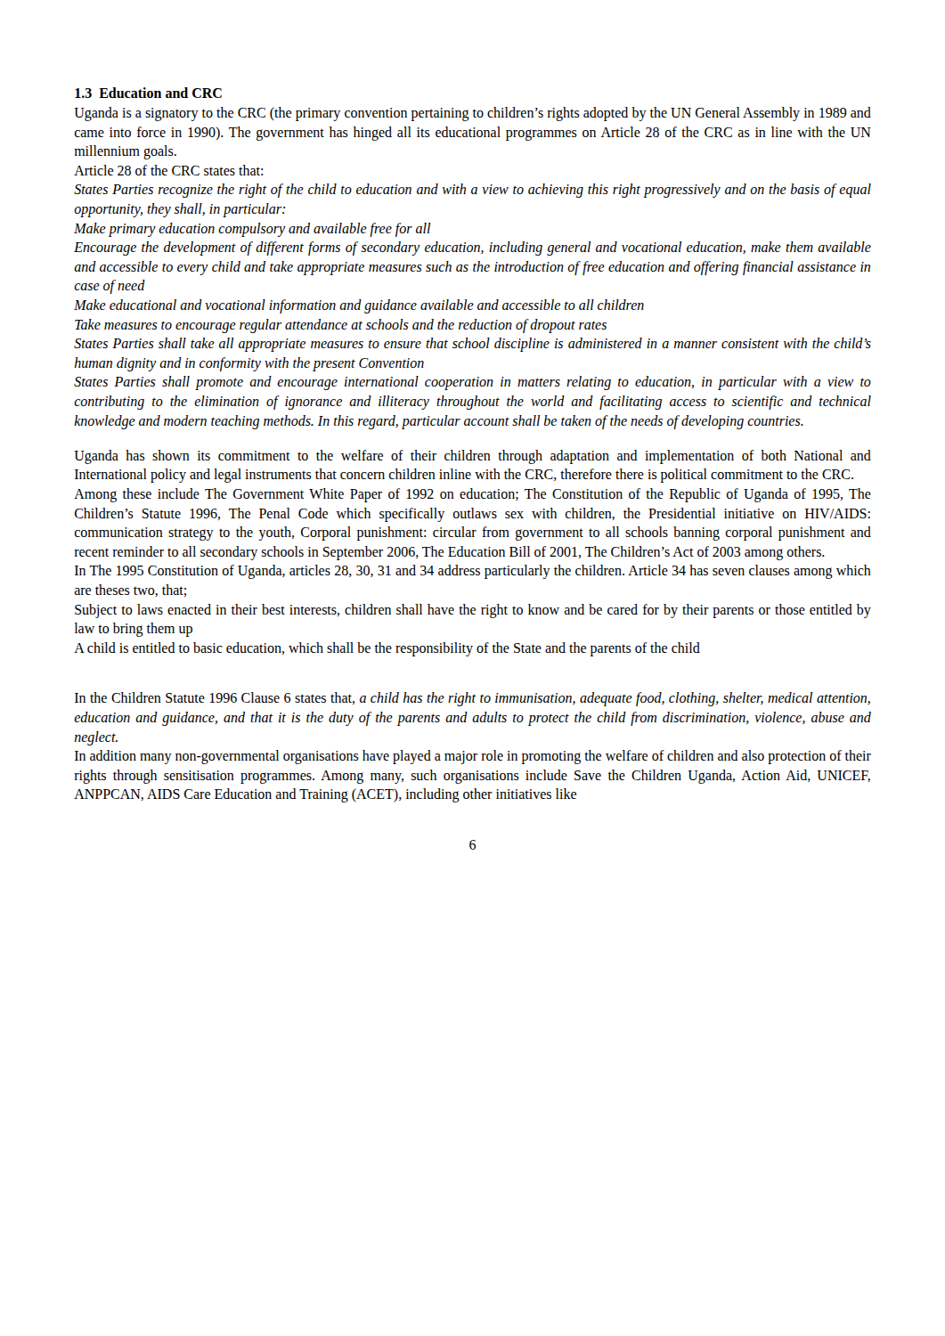1.3 Education and CRC
Uganda is a signatory to the CRC (the primary convention pertaining to children’s rights adopted by the UN General Assembly in 1989 and came into force in 1990). The government has hinged all its educational programmes on Article 28 of the CRC as in line with the UN millennium goals.
Article 28 of the CRC states that:
States Parties recognize the right of the child to education and with a view to achieving this right progressively and on the basis of equal opportunity, they shall, in particular:
Make primary education compulsory and available free for all
Encourage the development of different forms of secondary education, including general and vocational education, make them available and accessible to every child and take appropriate measures such as the introduction of free education and offering financial assistance in case of need
Make educational and vocational information and guidance available and accessible to all children
Take measures to encourage regular attendance at schools and the reduction of dropout rates
States Parties shall take all appropriate measures to ensure that school discipline is administered in a manner consistent with the child’s human dignity and in conformity with the present Convention
States Parties shall promote and encourage international cooperation in matters relating to education, in particular with a view to contributing to the elimination of ignorance and illiteracy throughout the world and facilitating access to scientific and technical knowledge and modern teaching methods. In this regard, particular account shall be taken of the needs of developing countries.
Uganda has shown its commitment to the welfare of their children through adaptation and implementation of both National and International policy and legal instruments that concern children inline with the CRC, therefore there is political commitment to the CRC.
Among these include The Government White Paper of 1992 on education; The Constitution of the Republic of Uganda of 1995, The Children’s Statute 1996, The Penal Code which specifically outlaws sex with children, the Presidential initiative on HIV/AIDS: communication strategy to the youth, Corporal punishment: circular from government to all schools banning corporal punishment and recent reminder to all secondary schools in September 2006, The Education Bill of 2001, The Children’s Act of 2003 among others.
In The 1995 Constitution of Uganda, articles 28, 30, 31 and 34 address particularly the children. Article 34 has seven clauses among which are theses two, that;
Subject to laws enacted in their best interests, children shall have the right to know and be cared for by their parents or those entitled by law to bring them up
A child is entitled to basic education, which shall be the responsibility of the State and the parents of the child
In the Children Statute 1996 Clause 6 states that, a child has the right to immunisation, adequate food, clothing, shelter, medical attention, education and guidance, and that it is the duty of the parents and adults to protect the child from discrimination, violence, abuse and neglect.
In addition many non-governmental organisations have played a major role in promoting the welfare of children and also protection of their rights through sensitisation programmes. Among many, such organisations include Save the Children Uganda, Action Aid, UNICEF, ANPPCAN, AIDS Care Education and Training (ACET), including other initiatives like
6